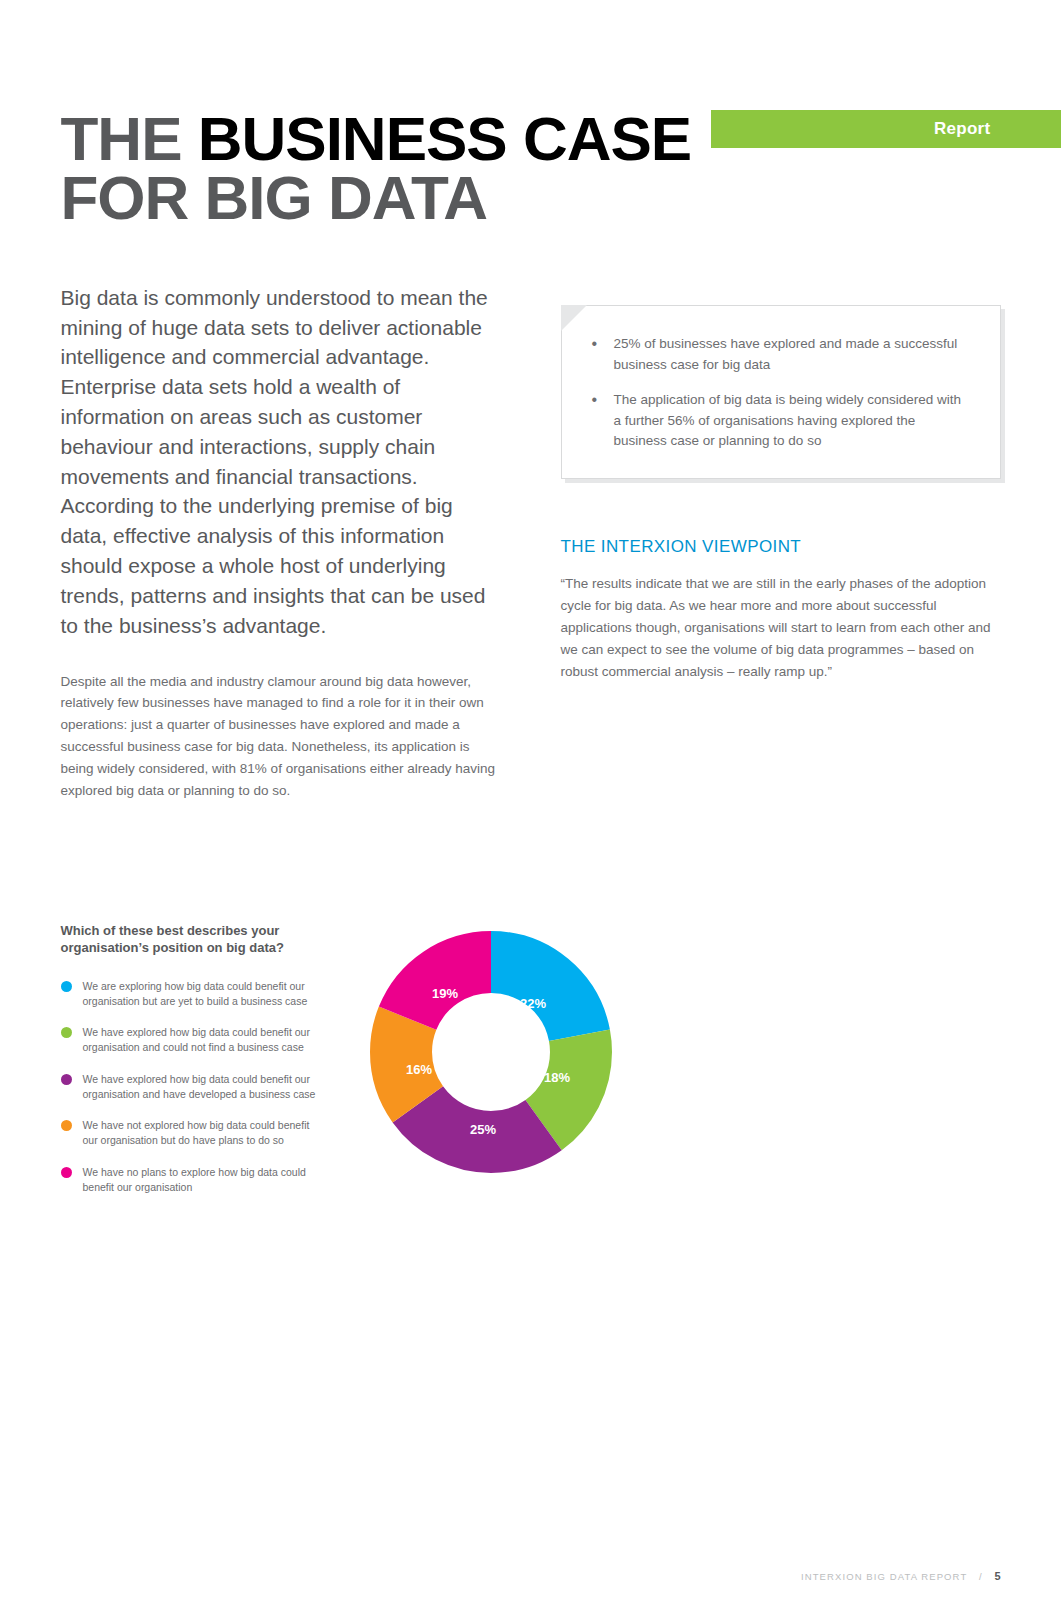Report
The Business Case
for Big Data
Big data is commonly understood to mean the mining of huge data sets to deliver actionable intelligence and commercial advantage. Enterprise data sets hold a wealth of information on areas such as customer behaviour and interactions, supply chain movements and financial transactions. According to the underlying premise of big data, effective analysis of this information should expose a whole host of underlying trends, patterns and insights that can be used to the business’s advantage.
Despite all the media and industry clamour around big data however, relatively few businesses have managed to find a role for it in their own operations: just a quarter of businesses have explored and made a successful business case for big data. Nonetheless, its application is being widely considered, with 81% of organisations either already having explored big data or planning to do so.
25% of businesses have explored and made a successful business case for big data
The application of big data is being widely considered with a further 56% of organisations having explored the business case or planning to do so
The Interxion Viewpoint
“The results indicate that we are still in the early phases of the adoption cycle for big data. As we hear more and more about successful applications though, organisations will start to learn from each other and we can expect to see the volume of big data programmes – based on robust commercial analysis – really ramp up.”
Which of these best describes your organisation’s position on big data?
We are exploring how big data could benefit our organisation but are yet to build a business case
We have explored how big data could benefit our organisation and could not find a business case
We have explored how big data could benefit our organisation and have developed a business case
We have not explored how big data could benefit our organisation but do have plans to do so
We have no plans to explore how big data could benefit our organisation
22% 18% 25% 16% 19%
Interxion Big Data Report / 5